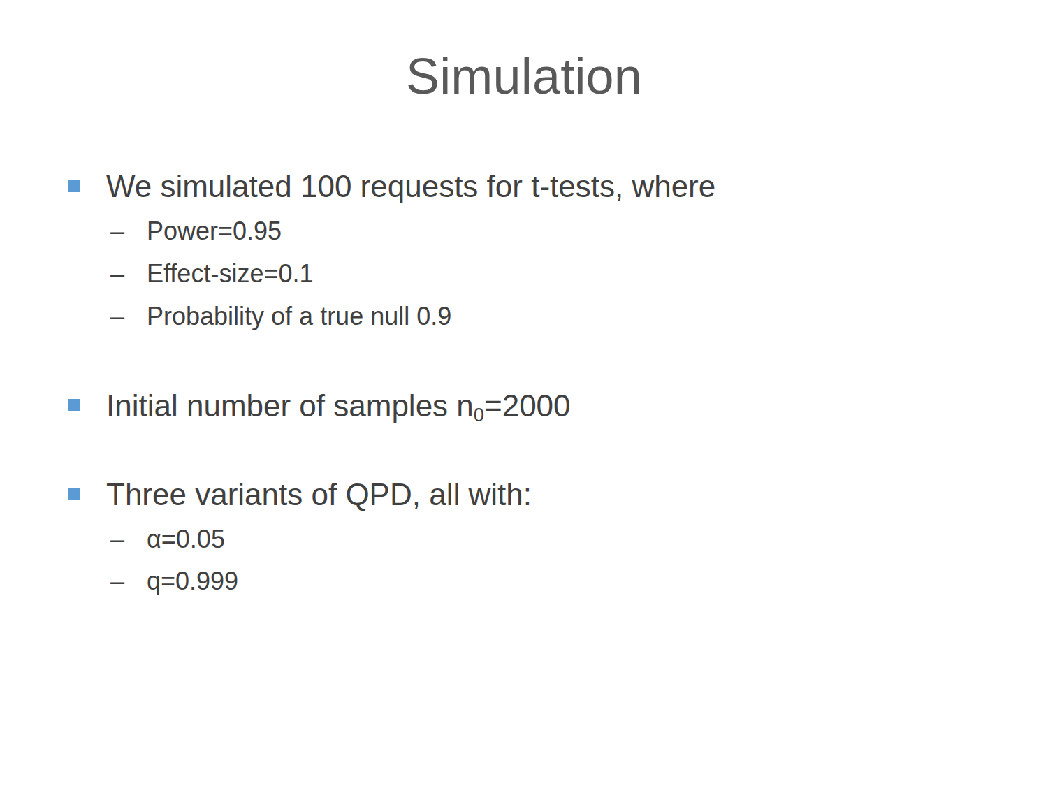Simulation
We simulated 100 requests for t-tests, where
–Power=0.95
–Effect-size=0.1
–Probability of a true null 0.9
Initial number of samples n0=2000
Three variants of QPD, all with:
–α=0.05
–q=0.999